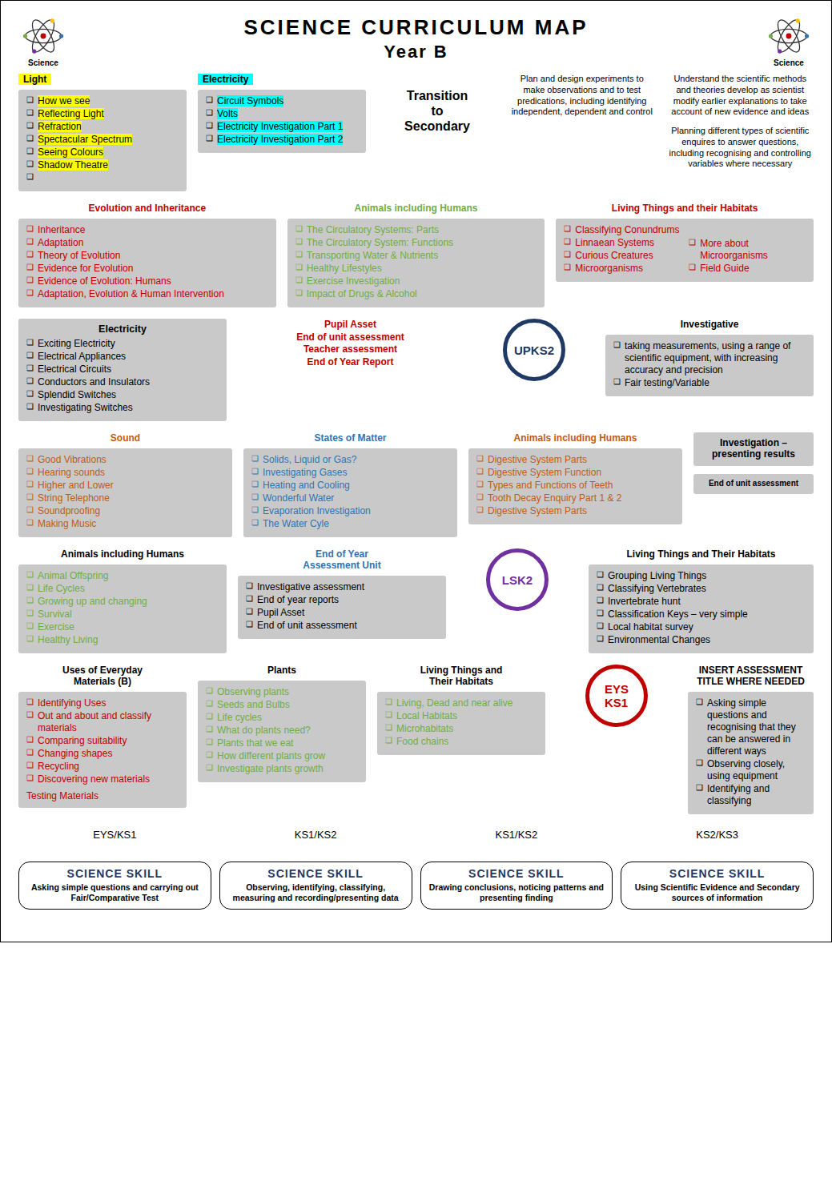Science
SCIENCE CURRICULUM MAP
Year B
Science
Light
How we see
Reflecting Light
Refraction
Spectacular Spectrum
Seeing Colours
Shadow Theatre
Electricity
Circuit Symbols
Volts
Electricity Investigation Part 1
Electricity Investigation Part 2
Transition
to
Secondary
Plan and design experiments to make observations and to test predications, including identifying independent, dependent and control
Understand the scientific methods and theories develop as scientist modify earlier explanations to take account of new evidence and ideas
Planning different types of scientific enquires to answer questions, including recognising and controlling variables where necessary
Evolution and Inheritance
Inheritance
Adaptation
Theory of Evolution
Evidence for Evolution
Evidence of Evolution: Humans
Adaptation, Evolution & Human Intervention
Animals including Humans
The Circulatory Systems: Parts
The Circulatory System: Functions
Transporting Water & Nutrients
Healthy Lifestyles
Exercise Investigation
Impact of Drugs & Alcohol
Living Things and their Habitats
Classifying Conundrums
Linnaean Systems
Curious Creatures
Microorganisms
More about Microorganisms
Field Guide
Electricity
Exciting Electricity
Electrical Appliances
Electrical Circuits
Conductors and Insulators
Splendid Switches
Investigating Switches
Pupil Asset
End of unit assessment
Teacher assessment
End of Year Report
UPKS2
Investigative
taking measurements, using a range of scientific equipment, with increasing accuracy and precision
Fair testing/Variable
Sound
Good Vibrations
Hearing sounds
Higher and Lower
String Telephone
Soundproofing
Making Music
States of Matter
Solids, Liquid or Gas?
Investigating Gases
Heating and Cooling
Wonderful Water
Evaporation Investigation
The Water Cyle
Animals including Humans
Digestive System Parts
Digestive System Function
Types and Functions of Teeth
Tooth Decay Enquiry Part 1 & 2
Digestive System Parts
Investigation – presenting results
End of unit assessment
Animals including Humans
Animal Offspring
Life Cycles
Growing up and changing
Survival
Exercise
Healthy Living
End of Year
Assessment Unit
Investigative assessment
End of year reports
Pupil Asset
End of unit assessment
LSK2
Living Things and Their Habitats
Grouping Living Things
Classifying Vertebrates
Invertebrate hunt
Classification Keys – very simple
Local habitat survey
Environmental Changes
Uses of Everyday
Materials (B)
Identifying Uses
Out and about and classify materials
Comparing suitability
Changing shapes
Recycling
Discovering new materials
Testing Materials
Plants
Observing plants
Seeds and Bulbs
Life cycles
What do plants need?
Plants that we eat
How different plants grow
Investigate plants growth
Living Things and
Their Habitats
Living, Dead and near alive
Local Habitats
Microhabitats
Food chains
EYS
KS1
INSERT ASSESSMENT TITLE WHERE NEEDED
Asking simple questions and recognising that they can be answered in different ways
Observing closely, using equipment
Identifying and classifying
EYS/KS1
KS1/KS2
KS1/KS2
KS2/KS3
SCIENCE SKILL
Asking simple questions and carrying out Fair/Comparative Test
SCIENCE SKILL
Observing, identifying, classifying, measuring and recording/presenting data
SCIENCE SKILL
Drawing conclusions, noticing patterns and presenting finding
SCIENCE SKILL
Using Scientific Evidence and Secondary sources of information